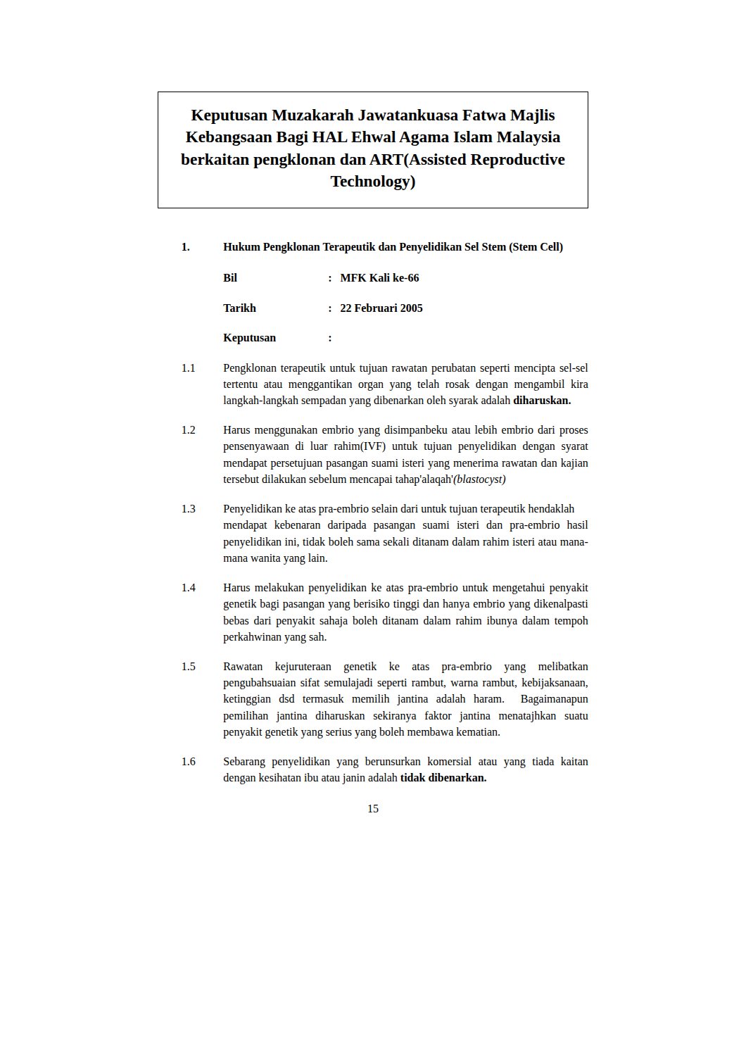Keputusan Muzakarah Jawatankuasa Fatwa Majlis Kebangsaan Bagi HAL Ehwal Agama Islam Malaysia berkaitan pengklonan dan ART(Assisted Reproductive Technology)
1.
Hukum Pengklonan Terapeutik dan Penyelidikan Sel Stem (Stem Cell)
Bil
:
MFK Kali ke-66
Tarikh
:
22 Februari 2005
Keputusan
:
1.1
Pengklonan terapeutik untuk tujuan rawatan perubatan seperti mencipta sel-sel tertentu atau menggantikan organ yang telah rosak dengan mengambil kira langkah-langkah sempadan yang dibenarkan oleh syarak adalah diharuskan.
1.2
Harus menggunakan embrio yang disimpanbeku atau lebih embrio dari proses pensenyawaan di luar rahim(IVF) untuk tujuan penyelidikan dengan syarat mendapat persetujuan pasangan suami isteri yang menerima rawatan dan kajian tersebut dilakukan sebelum mencapai tahap'alaqah'(blastocyst)
1.3
Penyelidikan ke atas pra-embrio selain dari untuk tujuan terapeutik hendaklah
mendapat kebenaran daripada pasangan suami isteri dan pra-embrio hasil penyelidikan ini, tidak boleh sama sekali ditanam dalam rahim isteri atau mana-mana wanita yang lain.
1.4
Harus melakukan penyelidikan ke atas pra-embrio untuk mengetahui penyakit genetik bagi pasangan yang berisiko tinggi dan hanya embrio yang dikenalpasti bebas dari penyakit sahaja boleh ditanam dalam rahim ibunya dalam tempoh perkahwinan yang sah.
1.5
Rawatan kejuruteraan genetik ke atas pra-embrio yang melibatkan pengubahsuaian sifat semulajadi seperti rambut, warna rambut, kebijaksanaan, ketinggian dsd termasuk memilih jantina adalah haram. Bagaimanapun pemilihan jantina diharuskan sekiranya faktor jantina menatajhkan suatu penyakit genetik yang serius yang boleh membawa kematian.
1.6
Sebarang penyelidikan yang berunsurkan komersial atau yang tiada kaitan dengan kesihatan ibu atau janin adalah tidak dibenarkan.
15